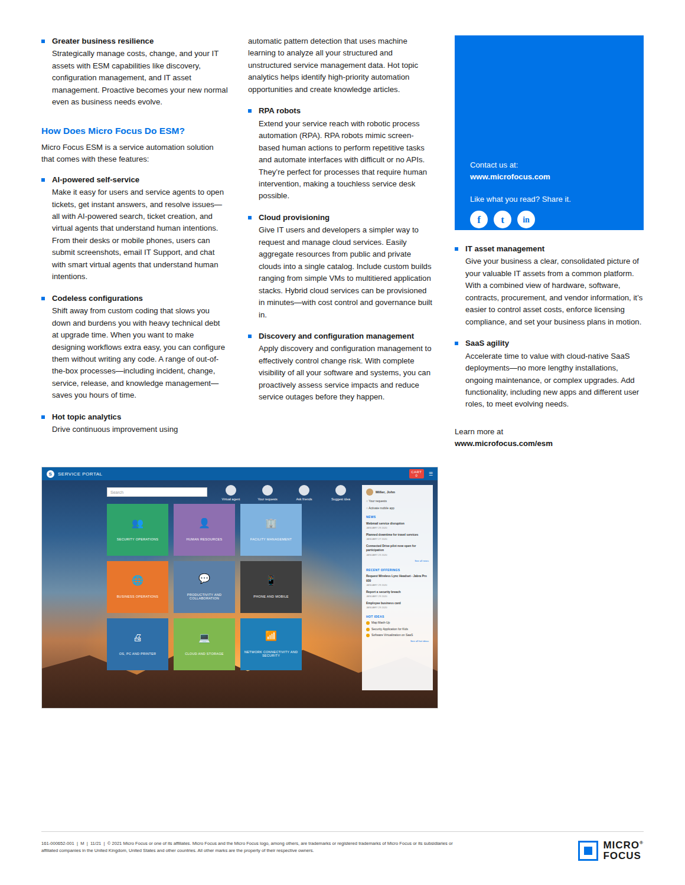Greater business resilience Strategically manage costs, change, and your IT assets with ESM capabilities like discovery, configuration management, and IT asset management. Proactive becomes your new normal even as business needs evolve.
How Does Micro Focus Do ESM?
Micro Focus ESM is a service automation solution that comes with these features:
AI-powered self-service Make it easy for users and service agents to open tickets, get instant answers, and resolve issues—all with AI-powered search, ticket creation, and virtual agents that understand human intentions. From their desks or mobile phones, users can submit screenshots, email IT Support, and chat with smart virtual agents that understand human intentions.
Codeless configurations Shift away from custom coding that slows you down and burdens you with heavy technical debt at upgrade time. When you want to make designing workflows extra easy, you can configure them without writing any code. A range of out-of-the-box processes—including incident, change, service, release, and knowledge management—saves you hours of time.
Hot topic analytics Drive continuous improvement using
automatic pattern detection that uses machine learning to analyze all your structured and unstructured service management data. Hot topic analytics helps identify high-priority automation opportunities and create knowledge articles.
RPA robots Extend your service reach with robotic process automation (RPA). RPA robots mimic screen-based human actions to perform repetitive tasks and automate interfaces with difficult or no APIs. They’re perfect for processes that require human intervention, making a touchless service desk possible.
Cloud provisioning Give IT users and developers a simpler way to request and manage cloud services. Easily aggregate resources from public and private clouds into a single catalog. Include custom builds ranging from simple VMs to multitiered application stacks. Hybrid cloud services can be provisioned in minutes—with cost control and governance built in.
Discovery and configuration management Apply discovery and configuration management to effectively control change risk. With complete visibility of all your software and systems, you can proactively assess service impacts and reduce service outages before they happen.
Contact us at:
www.microfocus.com
Like what you read? Share it.
f
t
in
IT asset management Give your business a clear, consolidated picture of your valuable IT assets from a common platform. With a combined view of hardware, software, contracts, procurement, and vendor information, it’s easier to control asset costs, enforce licensing compliance, and set your business plans in motion.
SaaS agility Accelerate time to value with cloud-native SaaS deployments—no more lengthy installations, ongoing maintenance, or complex upgrades. Add functionality, including new apps and different user roles, to meet evolving needs.
Learn more at
www.microfocus.com/esm
S
SERVICE PORTAL
CART
0
☰
Search
Virtual agent
Your requests
Ask friends
Suggest idea
👥
SECURITY OPERATIONS
👤
HUMAN RESOURCES
🏢
FACILITY MANAGEMENT
🌐
BUSINESS OPERATIONS
💬
PRODUCTIVITY AND COLLABORATION
📱
PHONE AND MOBILE
🖨
OS, PC AND PRINTER
💻
CLOUD AND STORAGE
📶
NETWORK CONNECTIVITY AND SECURITY
Miller, John
○ Your requests
○ Activate mobile app
NEWS
Webmail service disruption JANUARY 29 2020
Planned downtime for travel services JANUARY 27 2020
Connected Drive pilot now open for participation JANUARY 23 2020
See all news
RECENT OFFERINGS
Request Wireless Lync Headset - Jabra Pro 930 JANUARY 29 2020
Report a security breach JANUARY 29 2020
Employee business card JANUARY 29 2020
HOT IDEAS
Map Mash-Up
Security Application for Kids
Software Virtualization on SaaS
See all hot ideas
161-000652-001 | M | 11/21 | © 2021 Micro Focus or one of its affiliates. Micro Focus and the Micro Focus logo, among others, are trademarks or registered trademarks of Micro Focus or its subsidiaries or affiliated companies in the United Kingdom, United States and other countries. All other marks are the property of their respective owners.
MICRO®
FOCUS